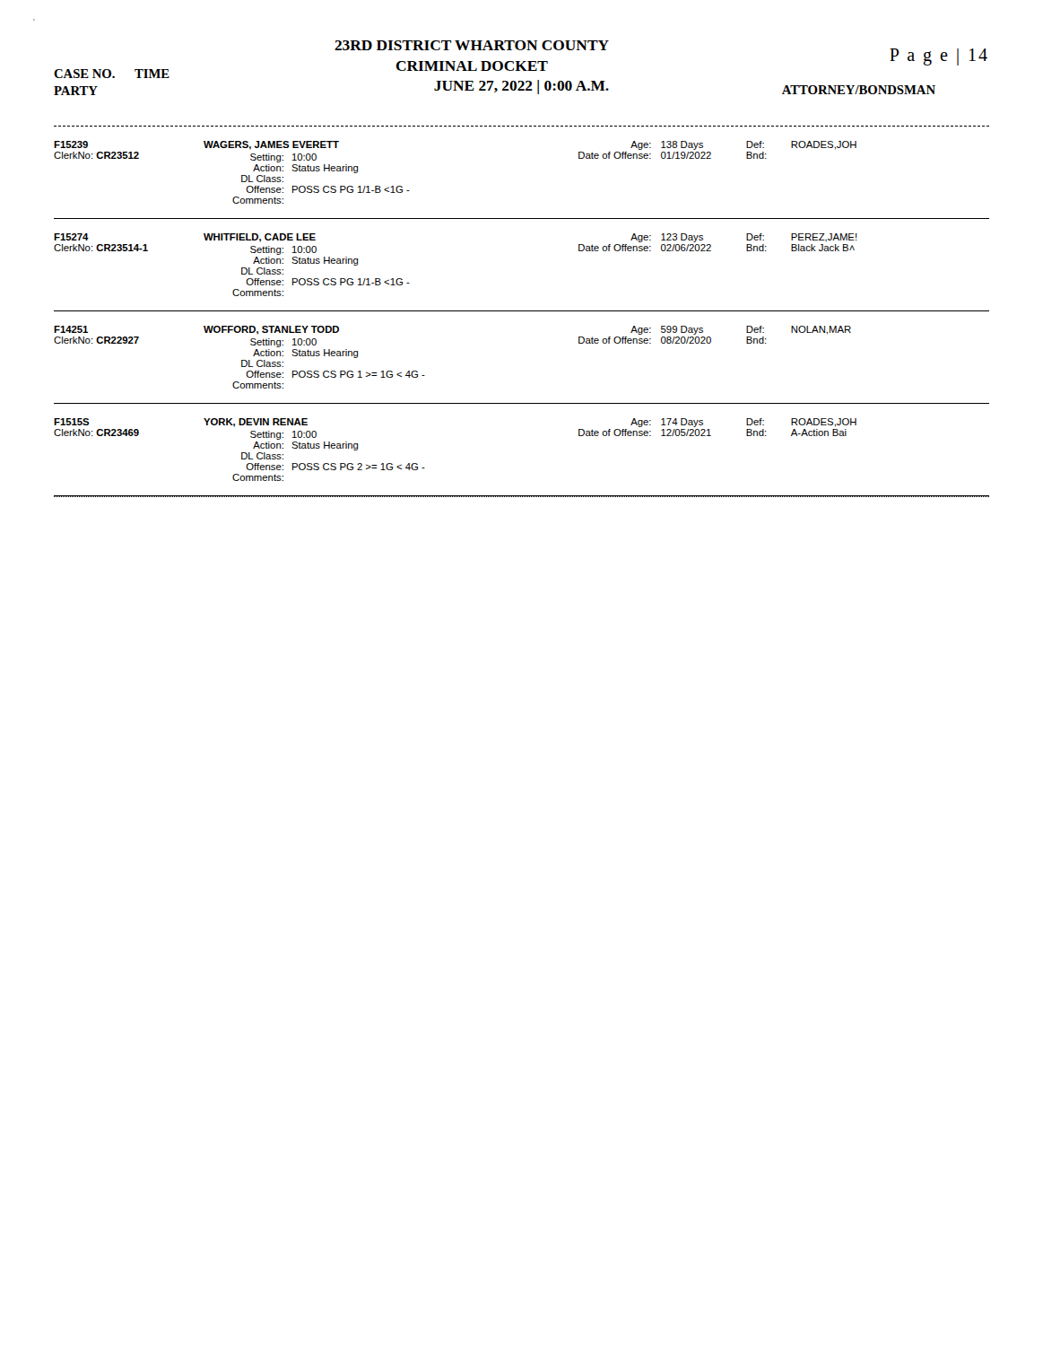'
P a g e | 14
23RD DISTRICT WHARTON COUNTY
CRIMINAL DOCKET
JUNE 27, 2022 | 0:00 A.M.
CASE NO. TIME PARTY
ATTORNEY/BONDSMAN
| F15239 ClerkNo: CR23512 | WAGERS, JAMES EVERETT Setting: 10:00 Action: Status Hearing DL Class: Offense: POSS CS PG 1/1-B <1G - Comments: | Age: 138 Days Date of Offense: 01/19/2022 | Def: ROADES,JOH Bnd: |
| F15274 ClerkNo: CR23514-1 | WHITFIELD, CADE LEE Setting: 10:00 Action: Status Hearing DL Class: Offense: POSS CS PG 1/1-B <1G - Comments: | Age: 123 Days Date of Offense: 02/06/2022 | Def: PEREZ,JAME! Bnd: Black Jack B˄ |
| F14251 ClerkNo: CR22927 | WOFFORD, STANLEY TODD Setting: 10:00 Action: Status Hearing DL Class: Offense: POSS CS PG 1 >= 1G < 4G - Comments: | Age: 599 Days Date of Offense: 08/20/2020 | Def: NOLAN,MAR Bnd: |
| F1515S ClerkNo: CR23469 | YORK, DEVIN RENAE Setting: 10:00 Action: Status Hearing DL Class: Offense: POSS CS PG 2 >= 1G < 4G - Comments: | Age: 174 Days Date of Offense: 12/05/2021 | Def: ROADES,JOH Bnd: A-Action Bai |